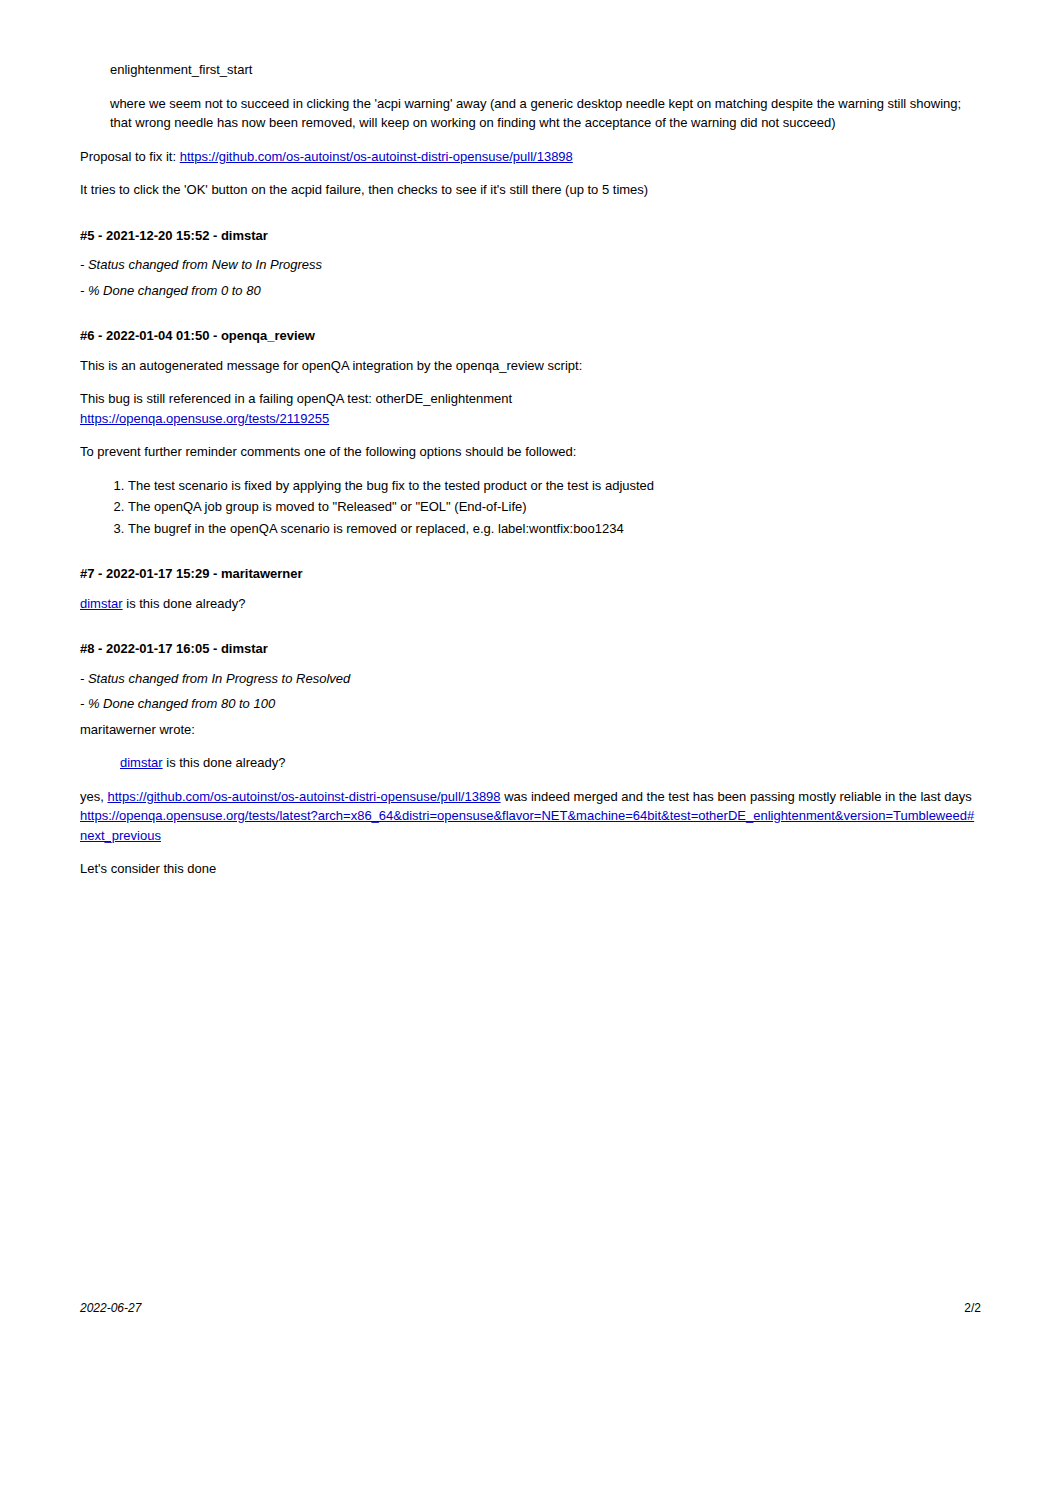enlightenment_first_start
where we seem not to succeed in clicking the 'acpi warning' away (and a generic desktop needle kept on matching despite the warning still showing; that wrong needle has now been removed, will keep on working on finding wht the acceptance of the warning did not succeed)
Proposal to fix it: https://github.com/os-autoinst/os-autoinst-distri-opensuse/pull/13898
It tries to click the 'OK' button on the acpid failure, then checks to see if it's still there (up to 5 times)
#5 - 2021-12-20 15:52 - dimstar
- Status changed from New to In Progress
- % Done changed from 0 to 80
#6 - 2022-01-04 01:50 - openqa_review
This is an autogenerated message for openQA integration by the openqa_review script:
This bug is still referenced in a failing openQA test: otherDE_enlightenment
https://openqa.opensuse.org/tests/2119255
To prevent further reminder comments one of the following options should be followed:
The test scenario is fixed by applying the bug fix to the tested product or the test is adjusted
The openQA job group is moved to "Released" or "EOL" (End-of-Life)
The bugref in the openQA scenario is removed or replaced, e.g. label:wontfix:boo1234
#7 - 2022-01-17 15:29 - maritawerner
dimstar is this done already?
#8 - 2022-01-17 16:05 - dimstar
- Status changed from In Progress to Resolved
- % Done changed from 80 to 100
maritawerner wrote:
dimstar is this done already?
yes, https://github.com/os-autoinst/os-autoinst-distri-opensuse/pull/13898 was indeed merged and the test has been passing mostly reliable in the last days
https://openqa.opensuse.org/tests/latest?arch=x86_64&distri=opensuse&flavor=NET&machine=64bit&test=otherDE_enlightenment&version=Tumbleweed#next_previous
Let's consider this done
2022-06-27 2/2